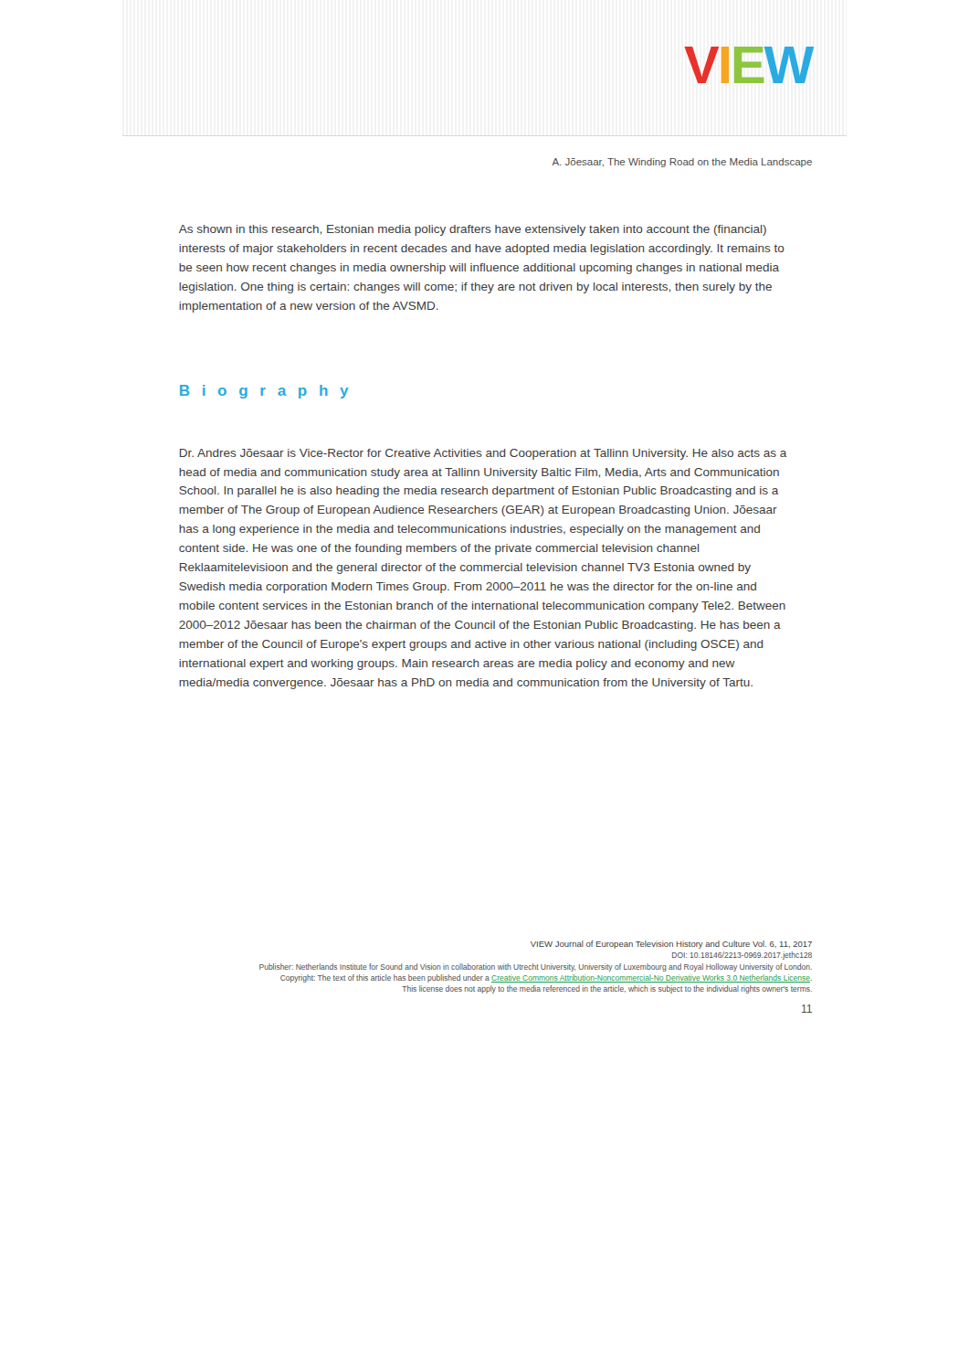VIEW
A. Jõesaar, The Winding Road on the Media Landscape
As shown in this research, Estonian media policy drafters have extensively taken into account the (financial) interests of major stakeholders in recent decades and have adopted media legislation accordingly. It remains to be seen how recent changes in media ownership will influence additional upcoming changes in national media legislation. One thing is certain: changes will come; if they are not driven by local interests, then surely by the implementation of a new version of the AVSMD.
B i o g r a p h y
Dr. Andres Jõesaar is Vice-Rector for Creative Activities and Cooperation at Tallinn University. He also acts as a head of media and communication study area at Tallinn University Baltic Film, Media, Arts and Communication School. In parallel he is also heading the media research department of Estonian Public Broadcasting and is a member of The Group of European Audience Researchers (GEAR) at European Broadcasting Union. Jõesaar has a long experience in the media and telecommunications industries, especially on the management and content side. He was one of the founding members of the private commercial television channel Reklaamitelevisioon and the general director of the commercial television channel TV3 Estonia owned by Swedish media corporation Modern Times Group. From 2000–2011 he was the director for the on-line and mobile content services in the Estonian branch of the international telecommunication company Tele2. Between 2000–2012 Jõesaar has been the chairman of the Council of the Estonian Public Broadcasting. He has been a member of the Council of Europe's expert groups and active in other various national (including OSCE) and international expert and working groups. Main research areas are media policy and economy and new media/media convergence. Jõesaar has a PhD on media and communication from the University of Tartu.
VIEW Journal of European Television History and Culture Vol. 6, 11, 2017
DOI: 10.18146/2213-0969.2017.jethc128
Publisher: Netherlands Institute for Sound and Vision in collaboration with Utrecht University, University of Luxembourg and Royal Holloway University of London.
Copyright: The text of this article has been published under a Creative Commons Attribution-Noncommercial-No Derivative Works 3.0 Netherlands License.
This license does not apply to the media referenced in the article, which is subject to the individual rights owner's terms.
11